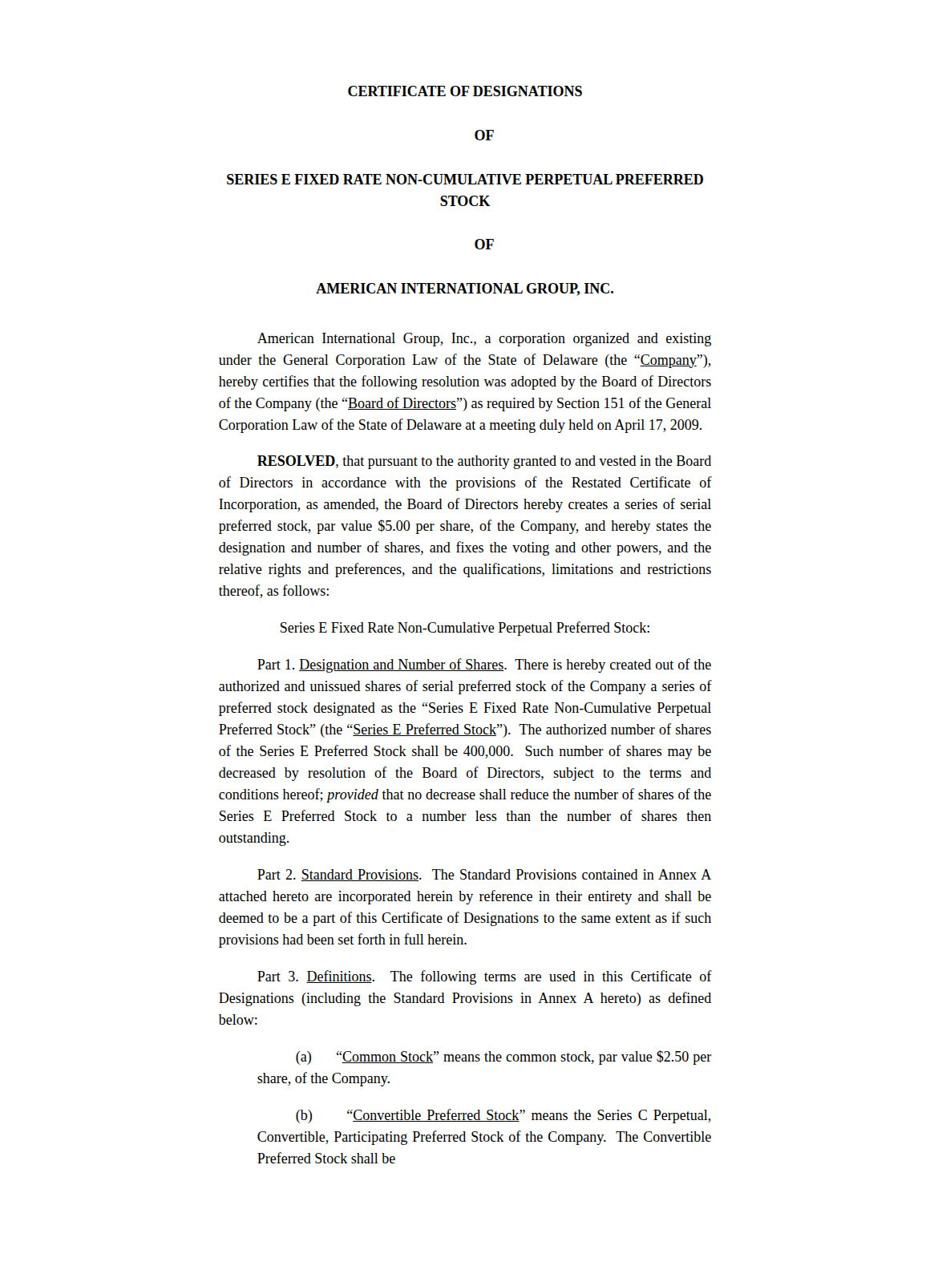CERTIFICATE OF DESIGNATIONS
OF
SERIES E FIXED RATE NON-CUMULATIVE PERPETUAL PREFERRED STOCK
OF
AMERICAN INTERNATIONAL GROUP, INC.
American International Group, Inc., a corporation organized and existing under the General Corporation Law of the State of Delaware (the “Company”), hereby certifies that the following resolution was adopted by the Board of Directors of the Company (the “Board of Directors”) as required by Section 151 of the General Corporation Law of the State of Delaware at a meeting duly held on April 17, 2009.
RESOLVED, that pursuant to the authority granted to and vested in the Board of Directors in accordance with the provisions of the Restated Certificate of Incorporation, as amended, the Board of Directors hereby creates a series of serial preferred stock, par value $5.00 per share, of the Company, and hereby states the designation and number of shares, and fixes the voting and other powers, and the relative rights and preferences, and the qualifications, limitations and restrictions thereof, as follows:
Series E Fixed Rate Non-Cumulative Perpetual Preferred Stock:
Part 1. Designation and Number of Shares. There is hereby created out of the authorized and unissued shares of serial preferred stock of the Company a series of preferred stock designated as the “Series E Fixed Rate Non-Cumulative Perpetual Preferred Stock” (the “Series E Preferred Stock”). The authorized number of shares of the Series E Preferred Stock shall be 400,000. Such number of shares may be decreased by resolution of the Board of Directors, subject to the terms and conditions hereof; provided that no decrease shall reduce the number of shares of the Series E Preferred Stock to a number less than the number of shares then outstanding.
Part 2. Standard Provisions. The Standard Provisions contained in Annex A attached hereto are incorporated herein by reference in their entirety and shall be deemed to be a part of this Certificate of Designations to the same extent as if such provisions had been set forth in full herein.
Part 3. Definitions. The following terms are used in this Certificate of Designations (including the Standard Provisions in Annex A hereto) as defined below:
(a) “Common Stock” means the common stock, par value $2.50 per share, of the Company.
(b) “Convertible Preferred Stock” means the Series C Perpetual, Convertible, Participating Preferred Stock of the Company. The Convertible Preferred Stock shall be